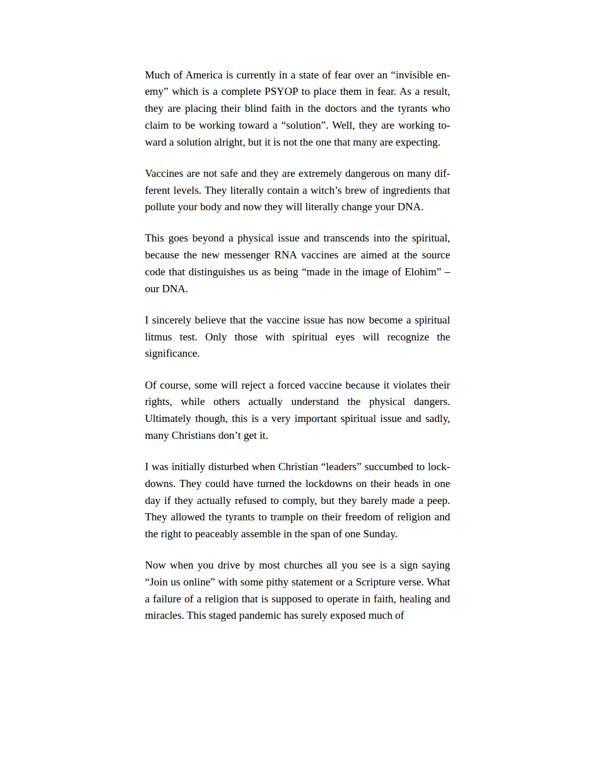Much of America is currently in a state of fear over an “invisible enemy” which is a complete PSYOP to place them in fear. As a result, they are placing their blind faith in the doctors and the tyrants who claim to be working toward a “solution”. Well, they are working toward a solution alright, but it is not the one that many are expecting.
Vaccines are not safe and they are extremely dangerous on many different levels. They literally contain a witch’s brew of ingredients that pollute your body and now they will literally change your DNA.
This goes beyond a physical issue and transcends into the spiritual, because the new messenger RNA vaccines are aimed at the source code that distinguishes us as being “made in the image of Elohim” – our DNA.
I sincerely believe that the vaccine issue has now become a spiritual litmus test. Only those with spiritual eyes will recognize the significance.
Of course, some will reject a forced vaccine because it violates their rights, while others actually understand the physical dangers. Ultimately though, this is a very important spiritual issue and sadly, many Christians don’t get it.
I was initially disturbed when Christian “leaders” succumbed to lockdowns. They could have turned the lockdowns on their heads in one day if they actually refused to comply, but they barely made a peep. They allowed the tyrants to trample on their freedom of religion and the right to peaceably assemble in the span of one Sunday.
Now when you drive by most churches all you see is a sign saying “Join us online” with some pithy statement or a Scripture verse. What a failure of a religion that is supposed to operate in faith, healing and miracles. This staged pandemic has surely exposed much of